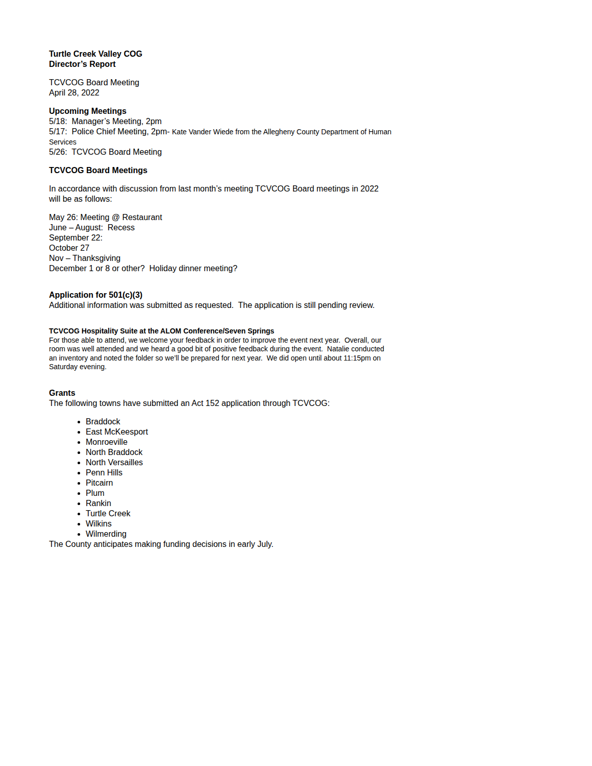Turtle Creek Valley COG
Director’s Report
TCVCOG Board Meeting
April 28, 2022
Upcoming Meetings
5/18: Manager’s Meeting, 2pm
5/17: Police Chief Meeting, 2pm- Kate Vander Wiede from the Allegheny County Department of Human Services
5/26: TCVCOG Board Meeting
TCVCOG Board Meetings
In accordance with discussion from last month’s meeting TCVCOG Board meetings in 2022 will be as follows:
May 26: Meeting @ Restaurant
June – August: Recess
September 22:
October 27
Nov – Thanksgiving
December 1 or 8 or other? Holiday dinner meeting?
Application for 501(c)(3)
Additional information was submitted as requested. The application is still pending review.
TCVCOG Hospitality Suite at the ALOM Conference/Seven Springs
For those able to attend, we welcome your feedback in order to improve the event next year. Overall, our room was well attended and we heard a good bit of positive feedback during the event. Natalie conducted an inventory and noted the folder so we’ll be prepared for next year. We did open until about 11:15pm on Saturday evening.
Grants
The following towns have submitted an Act 152 application through TCVCOG:
Braddock
East McKeesport
Monroeville
North Braddock
North Versailles
Penn Hills
Pitcairn
Plum
Rankin
Turtle Creek
Wilkins
Wilmerding
The County anticipates making funding decisions in early July.